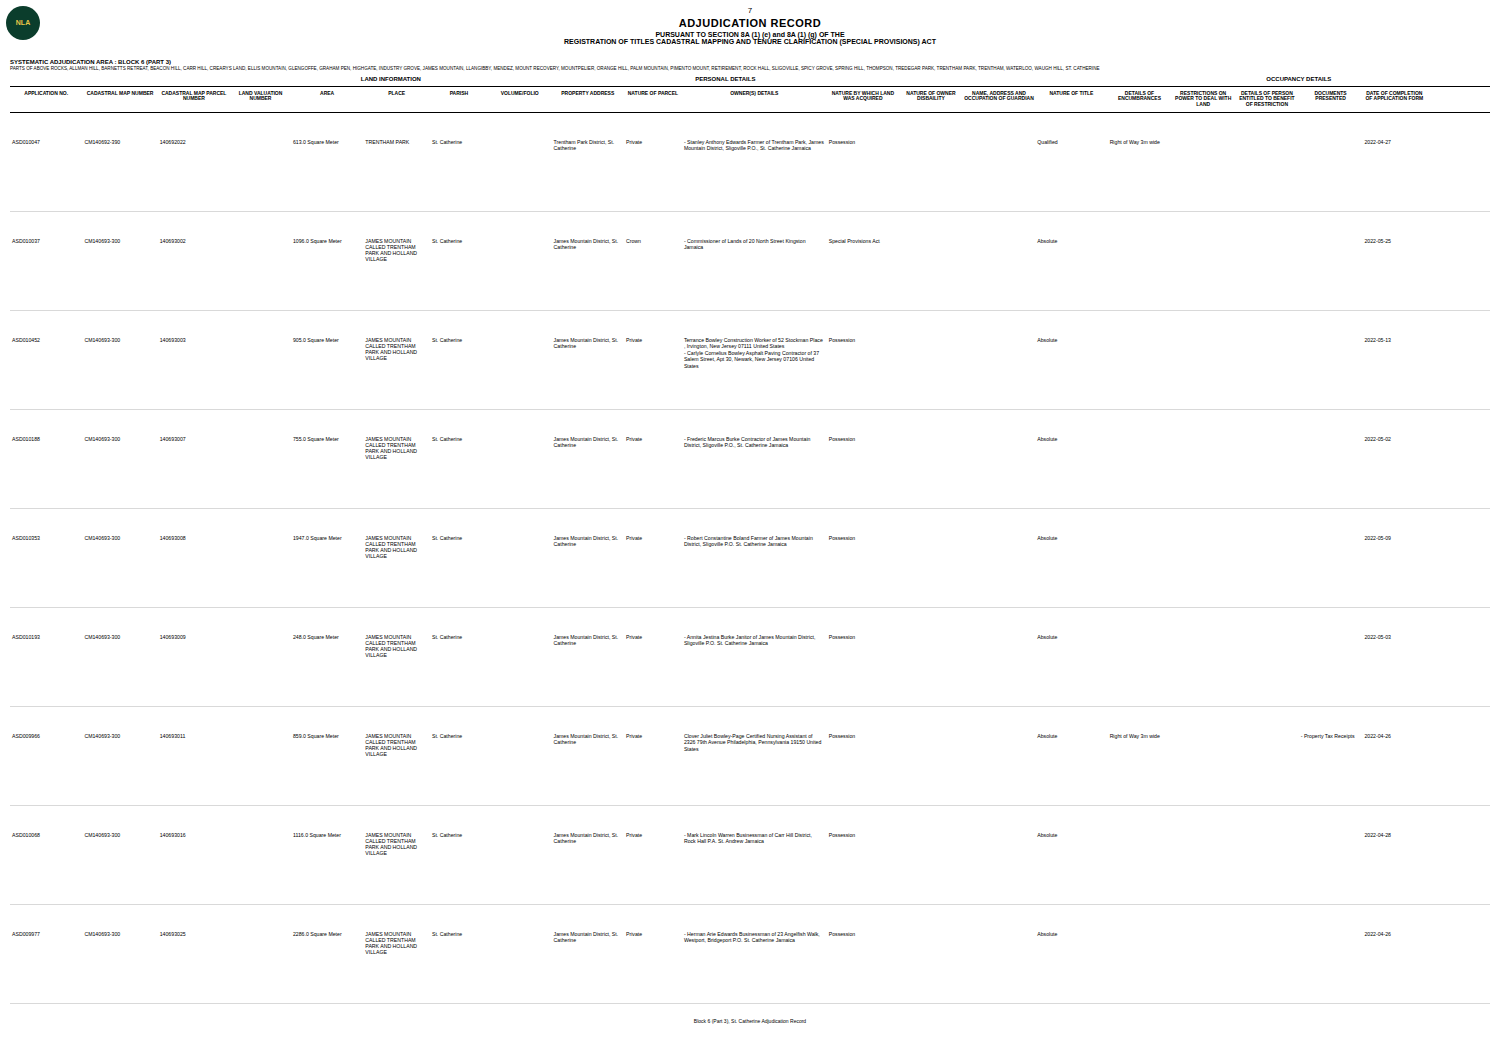NLA
7
ADJUDICATION RECORD
PURSUANT TO SECTION 8A (1) (e) and 8A (1) (g) OF THE
REGISTRATION OF TITLES CADASTRAL MAPPING AND TENURE CLARIFICATION (SPECIAL PROVISIONS) ACT
SYSTEMATIC ADJUDICATION AREA : BLOCK 6 (PART 3)
PARTS OF ABOVE ROCKS, ALLMAN HILL, BARNETTS RETREAT, BEACON HILL, CARR HILL, CREARYS LAND, ELLIS MOUNTAIN, GLENGOFFE, GRAHAM PEN, HIGHGATE, INDUSTRY GROVE, JAMES MOUNTAIN, LLANGIBBY, MENDEZ, MOUNT RECOVERY, MOUNTPELIER, ORANGE HILL, PALM MOUNTAIN, PIMENTO MOUNT, RETIREMENT, ROCK HALL, SLIGOVILLE, SPICY GROVE, SPRING HILL, THOMPSON, TREDEGAR PARK, TRENTHAM PARK, TRENTHAM, WATERLOO, WAUGH HILL, ST. CATHERINE
| | LAND INFORMATION | PERSONAL DETAILS | | OCCUPANCY DETAILS |
| --- | --- | --- | --- | --- |
| APPLICATION NO. | CADASTRAL MAP NUMBER | CADASTRAL MAP PARCEL NUMBER | LAND VALUATION NUMBER | AREA | PLACE | PARISH | VOLUME/FOLIO | PROPERTY ADDRESS | NATURE OF PARCEL | OWNER(S) DETAILS | NATURE BY WHICH LAND WAS ACQUIRED | NATURE OF OWNER DISBAILITY | NAME, ADDRESS AND OCCUPATION OF GUARDIAN | NATURE OF TITLE | DETAILS OF ENCUMBRANCES | RESTRICTIONS ON POWER TO DEAL WITH LAND | DETAILS OF PERSON ENTITLED TO BENEFIT OF RESTRICTION | DOCUMENTS PRESENTED | DATE OF COMPLETION OF APPLICATION FORM | |
| ASD010047 | CM140692-390 | 140692022 | | 613.0 Square Meter | TRENTHAM PARK | St. Catherine | | Trentham Park District, St. Catherine | Private | - Stanley Anthony Edwards Farmer of Trentham Park, James Mountain District, Sligoville P.O., St. Catherine Jamaica | Possession | | | Qualified | Right of Way 3m wide | | | | 2022-04-27 | |
| ASD010037 | CM140693-300 | 140693002 | | 1096.0 Square Meter | JAMES MOUNTAIN CALLED TRENTHAM PARK AND HOLLAND VILLAGE | St. Catherine | | James Mountain District, St. Catherine | Crown | - Commissioner of Lands of 20 North Street Kingston Jamaica | Special Provisions Act | | | Absolute | | | | | 2022-05-25 | |
| ASD010452 | CM140693-300 | 140693003 | | 905.0 Square Meter | JAMES MOUNTAIN CALLED TRENTHAM PARK AND HOLLAND VILLAGE | St. Catherine | | James Mountain District, St. Catherine | Private | Terrance Bowley Construction Worker of 52 Stockman Place , Irvington, New Jersey 07111 United States - Carlyle Cornelius Bowley Asphalt Paving Contractor of 37 Salem Street, Apt 30, Newark, New Jersey 07106 United States | Possession | | | Absolute | | | | | 2022-05-13 | |
| ASD010188 | CM140693-300 | 140693007 | | 755.0 Square Meter | JAMES MOUNTAIN CALLED TRENTHAM PARK AND HOLLAND VILLAGE | St. Catherine | | James Mountain District, St. Catherine | Private | - Frederic Marcus Burke Contractor of James Mountain District, Sligoville P.O., St. Catherine Jamaica | Possession | | | Absolute | | | | | 2022-05-02 | |
| ASD010353 | CM140693-300 | 140693008 | | 1947.0 Square Meter | JAMES MOUNTAIN CALLED TRENTHAM PARK AND HOLLAND VILLAGE | St. Catherine | | James Mountain District, St. Catherine | Private | - Robert Constantine Boland Farmer of James Mountain District, Sligoville P.O. St. Catherine Jamaica | Possession | | | Absolute | | | | | 2022-05-09 | |
| ASD010193 | CM140693-300 | 140693009 | | 248.0 Square Meter | JAMES MOUNTAIN CALLED TRENTHAM PARK AND HOLLAND VILLAGE | St. Catherine | | James Mountain District, St. Catherine | Private | - Annita Jestina Burke Janitor of James Mountain District, Sligoville P.O. St. Catherine Jamaica | Possession | | | Absolute | | | | | 2022-05-03 | |
| ASD009966 | CM140693-300 | 140693011 | | 859.0 Square Meter | JAMES MOUNTAIN CALLED TRENTHAM PARK AND HOLLAND VILLAGE | St. Catherine | | James Mountain District, St. Catherine | Private | Clover Juliet Bowley-Page Certified Nursing Assistant of 2326 79th Avenue Philadelphia, Pennsylvania 19150 United States | Possession | | | Absolute | Right of Way 3m wide | | | - Property Tax Receipts | 2022-04-26 | |
| ASD010068 | CM140693-300 | 140693016 | | 1116.0 Square Meter | JAMES MOUNTAIN CALLED TRENTHAM PARK AND HOLLAND VILLAGE | St. Catherine | | James Mountain District, St. Catherine | Private | - Mark Lincoln Warren Businessman of Carr Hill District, Rock Hall P.A. St. Andrew Jamaica | Possession | | | Absolute | | | | | 2022-04-28 | |
| ASD009977 | CM140693-300 | 140693025 | | 2286.0 Square Meter | JAMES MOUNTAIN CALLED TRENTHAM PARK AND HOLLAND VILLAGE | St. Catherine | | James Mountain District, St. Catherine | Private | - Herman Arie Edwards Businessman of 23 Angelfish Walk, Westport, Bridgeport P.O. St. Catherine Jamaica | Possession | | | Absolute | | | | | 2022-04-26 | |
Block 6 (Part 3), St. Catherine Adjudication Record